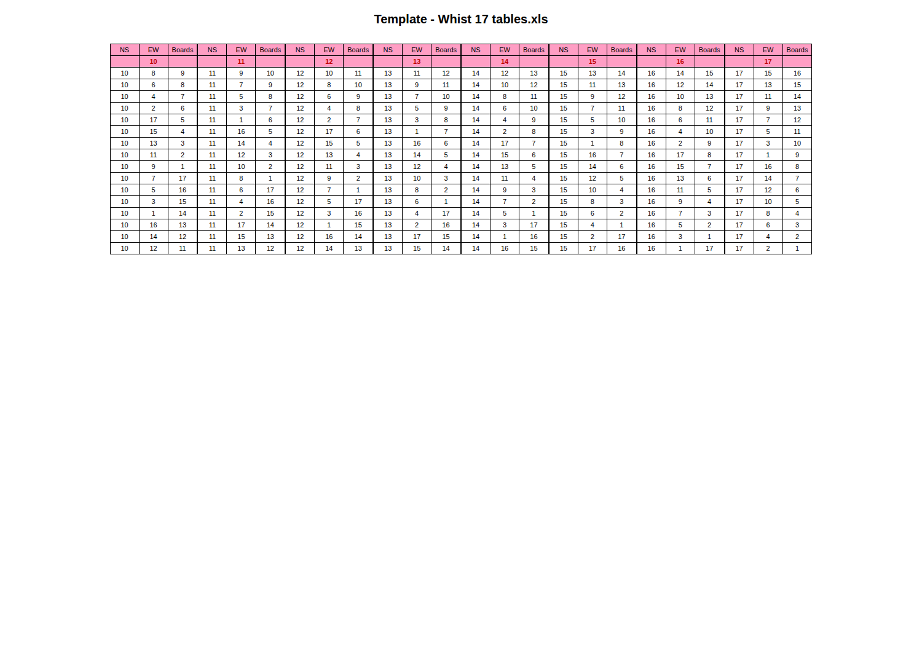Template - Whist 17 tables.xls
| NS | EW | Boards | NS | EW | Boards | NS | EW | Boards | NS | EW | Boards | NS | EW | Boards | NS | EW | Boards | NS | EW | Boards | NS | EW | Boards |
| --- | --- | --- | --- | --- | --- | --- | --- | --- | --- | --- | --- | --- | --- | --- | --- | --- | --- | --- | --- | --- | --- | --- | --- |
| | 10 | | | 11 | | | 12 | | | 13 | | | 14 | | | 15 | | | 16 | | | 17 | |
| 10 | 8 | 9 | 11 | 9 | 10 | 12 | 10 | 11 | 13 | 11 | 12 | 14 | 12 | 13 | 15 | 13 | 14 | 16 | 14 | 15 | 17 | 15 | 16 |
| 10 | 6 | 8 | 11 | 7 | 9 | 12 | 8 | 10 | 13 | 9 | 11 | 14 | 10 | 12 | 15 | 11 | 13 | 16 | 12 | 14 | 17 | 13 | 15 |
| 10 | 4 | 7 | 11 | 5 | 8 | 12 | 6 | 9 | 13 | 7 | 10 | 14 | 8 | 11 | 15 | 9 | 12 | 16 | 10 | 13 | 17 | 11 | 14 |
| 10 | 2 | 6 | 11 | 3 | 7 | 12 | 4 | 8 | 13 | 5 | 9 | 14 | 6 | 10 | 15 | 7 | 11 | 16 | 8 | 12 | 17 | 9 | 13 |
| 10 | 17 | 5 | 11 | 1 | 6 | 12 | 2 | 7 | 13 | 3 | 8 | 14 | 4 | 9 | 15 | 5 | 10 | 16 | 6 | 11 | 17 | 7 | 12 |
| 10 | 15 | 4 | 11 | 16 | 5 | 12 | 17 | 6 | 13 | 1 | 7 | 14 | 2 | 8 | 15 | 3 | 9 | 16 | 4 | 10 | 17 | 5 | 11 |
| 10 | 13 | 3 | 11 | 14 | 4 | 12 | 15 | 5 | 13 | 16 | 6 | 14 | 17 | 7 | 15 | 1 | 8 | 16 | 2 | 9 | 17 | 3 | 10 |
| 10 | 11 | 2 | 11 | 12 | 3 | 12 | 13 | 4 | 13 | 14 | 5 | 14 | 15 | 6 | 15 | 16 | 7 | 16 | 17 | 8 | 17 | 1 | 9 |
| 10 | 9 | 1 | 11 | 10 | 2 | 12 | 11 | 3 | 13 | 12 | 4 | 14 | 13 | 5 | 15 | 14 | 6 | 16 | 15 | 7 | 17 | 16 | 8 |
| 10 | 7 | 17 | 11 | 8 | 1 | 12 | 9 | 2 | 13 | 10 | 3 | 14 | 11 | 4 | 15 | 12 | 5 | 16 | 13 | 6 | 17 | 14 | 7 |
| 10 | 5 | 16 | 11 | 6 | 17 | 12 | 7 | 1 | 13 | 8 | 2 | 14 | 9 | 3 | 15 | 10 | 4 | 16 | 11 | 5 | 17 | 12 | 6 |
| 10 | 3 | 15 | 11 | 4 | 16 | 12 | 5 | 17 | 13 | 6 | 1 | 14 | 7 | 2 | 15 | 8 | 3 | 16 | 9 | 4 | 17 | 10 | 5 |
| 10 | 1 | 14 | 11 | 2 | 15 | 12 | 3 | 16 | 13 | 4 | 17 | 14 | 5 | 1 | 15 | 6 | 2 | 16 | 7 | 3 | 17 | 8 | 4 |
| 10 | 16 | 13 | 11 | 17 | 14 | 12 | 1 | 15 | 13 | 2 | 16 | 14 | 3 | 17 | 15 | 4 | 1 | 16 | 5 | 2 | 17 | 6 | 3 |
| 10 | 14 | 12 | 11 | 15 | 13 | 12 | 16 | 14 | 13 | 17 | 15 | 14 | 1 | 16 | 15 | 2 | 17 | 16 | 3 | 1 | 17 | 4 | 2 |
| 10 | 12 | 11 | 11 | 13 | 12 | 12 | 14 | 13 | 13 | 15 | 14 | 14 | 16 | 15 | 15 | 17 | 16 | 16 | 1 | 17 | 17 | 2 | 1 |